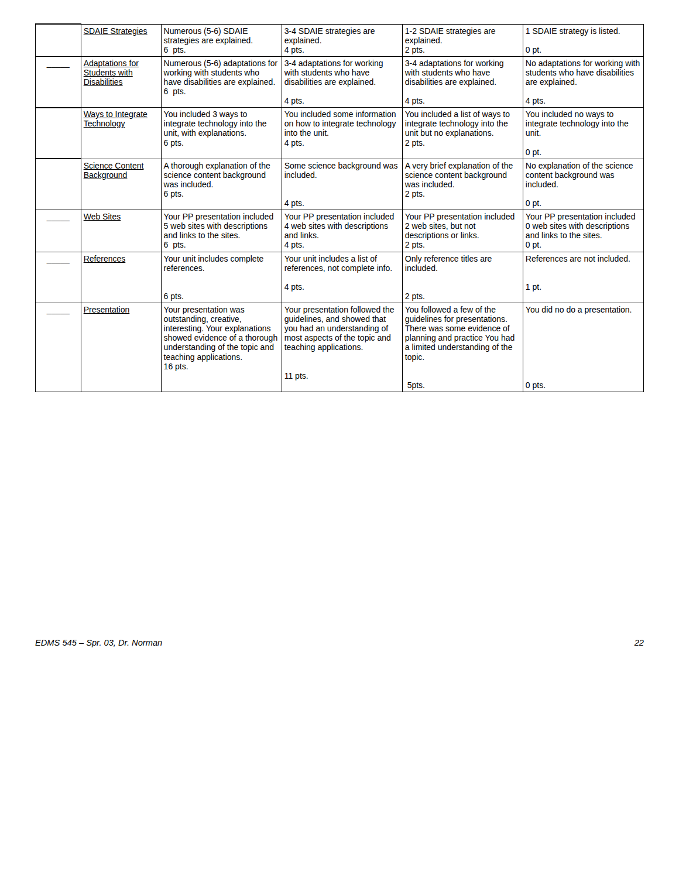| | SDAIE Strategies | Numerous (5-6) SDAIE strategies are explained. 6 pts. | 3-4 SDAIE strategies are explained. 4 pts. | 1-2 SDAIE strategies are explained. 2 pts. | 1 SDAIE strategy is listed. 0 pt. |
| _____ | Adaptations for Students with Disabilities | Numerous (5-6) adaptations for working with students who have disabilities are explained. 6 pts. | 3-4 adaptations for working with students who have disabilities are explained. 4 pts. | 3-4 adaptations for working with students who have disabilities are explained. 4 pts. | No adaptations for working with students who have disabilities are explained. 4 pts. |
| | Ways to Integrate Technology | You included 3 ways to integrate technology into the unit, with explanations. 6 pts. | You included some information on how to integrate technology into the unit. 4 pts. | You included a list of ways to integrate technology into the unit but no explanations. 2 pts. | You included no ways to integrate technology into the unit. 0 pt. |
| | Science Content Background | A thorough explanation of the science content background was included. 6 pts. | Some science background was included. 4 pts. | A very brief explanation of the science content background was included. 2 pts. | No explanation of the science content background was included. 0 pt. |
| _____ | Web Sites | Your PP presentation included 5 web sites with descriptions and links to the sites. 6 pts. | Your PP presentation included 4 web sites with descriptions and links. 4 pts. | Your PP presentation included 2 web sites, but not descriptions or links. 2 pts. | Your PP presentation included 0 web sites with descriptions and links to the sites. 0 pt. |
| _____ | References | Your unit includes complete references. 6 pts. | Your unit includes a list of references, not complete info. 4 pts. | Only reference titles are included. 2 pts. | References are not included. 1 pt. |
| _____ | Presentation | Your presentation was outstanding, creative, interesting. Your explanations showed evidence of a thorough understanding of the topic and teaching applications. 16 pts. | Your presentation followed the guidelines, and showed that you had an understanding of most aspects of the topic and teaching applications. 11 pts. | You followed a few of the guidelines for presentations. There was some evidence of planning and practice You had a limited understanding of the topic. 5pts. | You did no do a presentation. 0 pts. |
EDMS 545 – Spr. 03, Dr. Norman 22